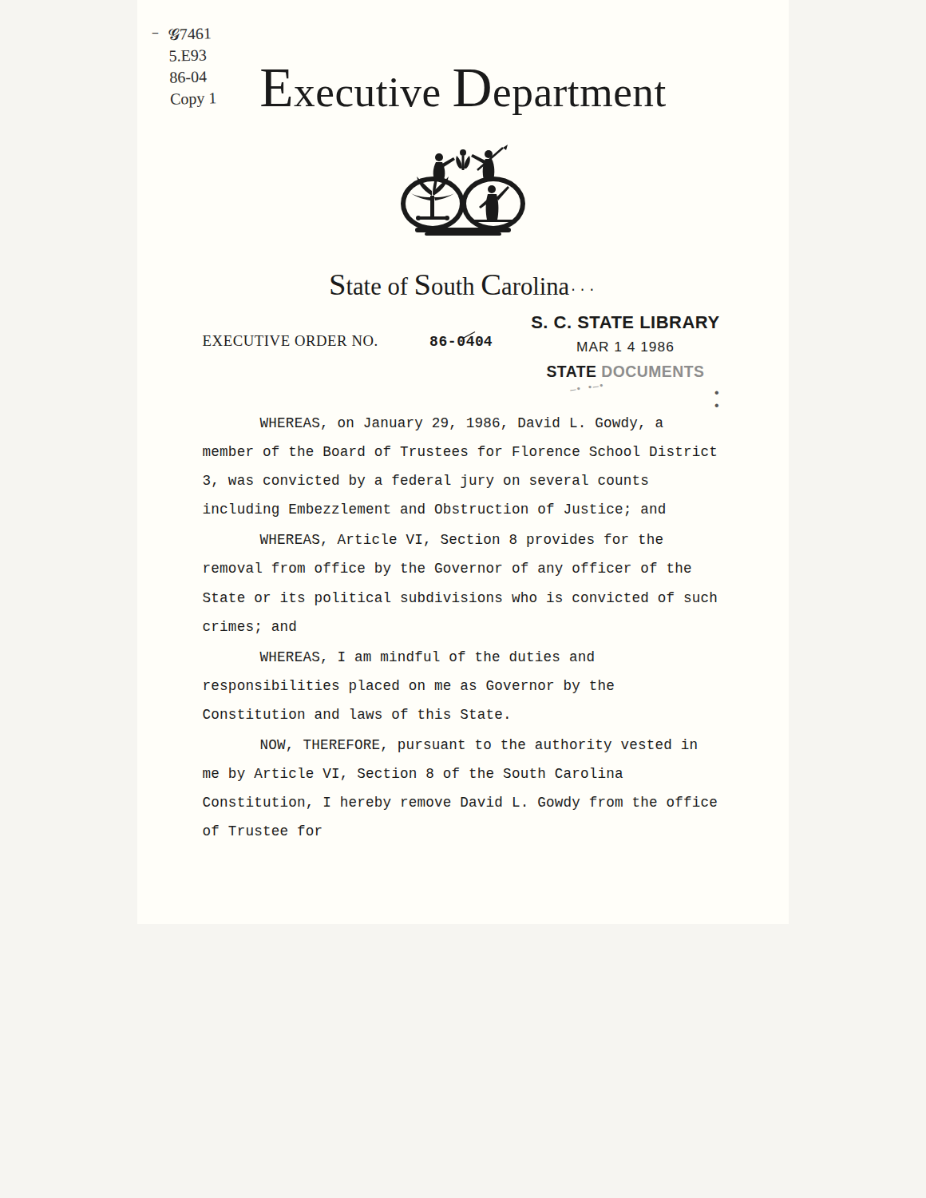–
𝓖7461 5.E93 86-04 Copy 1
Executive Department
State of South Carolina···
EXECUTIVE ORDER NO. 86-0404
S. C. STATE LIBRARY
MAR 1 4 1986
STATE DOCUMENTS
—• •—•
•
•
WHEREAS, on January 29, 1986, David L. Gowdy, a member of the Board of Trustees for Florence School District 3, was convicted by a federal jury on several counts including Embezzlement and Obstruction of Justice; and
WHEREAS, Article VI, Section 8 provides for the removal from office by the Governor of any officer of the State or its political subdivisions who is convicted of such crimes; and
WHEREAS, I am mindful of the duties and responsibilities placed on me as Governor by the Constitution and laws of this State.
NOW, THEREFORE, pursuant to the authority vested in me by Article VI, Section 8 of the South Carolina Constitution, I hereby remove David L. Gowdy from the office of Trustee for